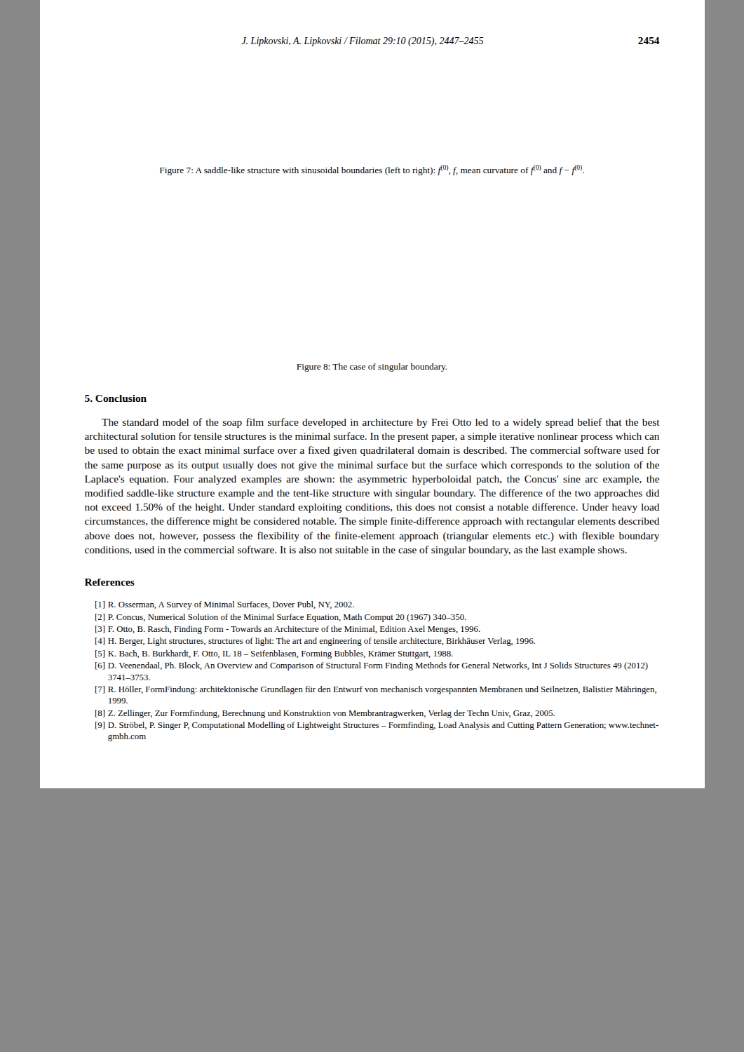J. Lipkovski, A. Lipkovski / Filomat 29:10 (2015), 2447–2455 2454
Figure 7: A saddle-like structure with sinusoidal boundaries (left to right): f(0), f, mean curvature of f(0) and f − f(0).
Figure 8: The case of singular boundary.
5. Conclusion
The standard model of the soap film surface developed in architecture by Frei Otto led to a widely spread belief that the best architectural solution for tensile structures is the minimal surface. In the present paper, a simple iterative nonlinear process which can be used to obtain the exact minimal surface over a fixed given quadrilateral domain is described. The commercial software used for the same purpose as its output usually does not give the minimal surface but the surface which corresponds to the solution of the Laplace's equation. Four analyzed examples are shown: the asymmetric hyperboloidal patch, the Concus' sine arc example, the modified saddle-like structure example and the tent-like structure with singular boundary. The difference of the two approaches did not exceed 1.50% of the height. Under standard exploiting conditions, this does not consist a notable difference. Under heavy load circumstances, the difference might be considered notable. The simple finite-difference approach with rectangular elements described above does not, however, possess the flexibility of the finite-element approach (triangular elements etc.) with flexible boundary conditions, used in the commercial software. It is also not suitable in the case of singular boundary, as the last example shows.
References
[1] R. Osserman, A Survey of Minimal Surfaces, Dover Publ, NY, 2002.
[2] P. Concus, Numerical Solution of the Minimal Surface Equation, Math Comput 20 (1967) 340–350.
[3] F. Otto, B. Rasch, Finding Form - Towards an Architecture of the Minimal, Edition Axel Menges, 1996.
[4] H. Berger, Light structures, structures of light: The art and engineering of tensile architecture, Birkhäuser Verlag, 1996.
[5] K. Bach, B. Burkhardt, F. Otto, IL 18 – Seifenblasen, Forming Bubbles, Krämer Stuttgart, 1988.
[6] D. Veenendaal, Ph. Block, An Overview and Comparison of Structural Form Finding Methods for General Networks, Int J Solids Structures 49 (2012) 3741–3753.
[7] R. Höller, FormFindung: architektonische Grundlagen für den Entwurf von mechanisch vorgespannten Membranen und Seilnetzen, Balistier Mähringen, 1999.
[8] Z. Zellinger, Zur Formfindung, Berechnung und Konstruktion von Membrantragwerken, Verlag der Techn Univ, Graz, 2005.
[9] D. Ströbel, P. Singer P, Computational Modelling of Lightweight Structures – Formfinding, Load Analysis and Cutting Pattern Generation; www.technet-gmbh.com